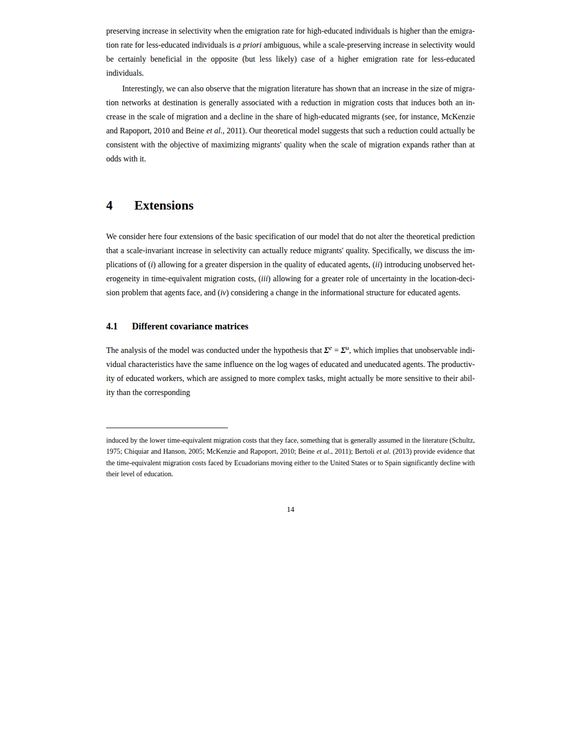preserving increase in selectivity when the emigration rate for high-educated individuals is higher than the emigration rate for less-educated individuals is a priori ambiguous, while a scale-preserving increase in selectivity would be certainly beneficial in the opposite (but less likely) case of a higher emigration rate for less-educated individuals.
Interestingly, we can also observe that the migration literature has shown that an increase in the size of migration networks at destination is generally associated with a reduction in migration costs that induces both an increase in the scale of migration and a decline in the share of high-educated migrants (see, for instance, McKenzie and Rapoport, 2010 and Beine et al., 2011). Our theoretical model suggests that such a reduction could actually be consistent with the objective of maximizing migrants' quality when the scale of migration expands rather than at odds with it.
4 Extensions
We consider here four extensions of the basic specification of our model that do not alter the theoretical prediction that a scale-invariant increase in selectivity can actually reduce migrants' quality. Specifically, we discuss the implications of (i) allowing for a greater dispersion in the quality of educated agents, (ii) introducing unobserved heterogeneity in time-equivalent migration costs, (iii) allowing for a greater role of uncertainty in the location-decision problem that agents face, and (iv) considering a change in the informational structure for educated agents.
4.1 Different covariance matrices
The analysis of the model was conducted under the hypothesis that Σe = Σu, which implies that unobservable individual characteristics have the same influence on the log wages of educated and uneducated agents. The productivity of educated workers, which are assigned to more complex tasks, might actually be more sensitive to their ability than the corresponding
induced by the lower time-equivalent migration costs that they face, something that is generally assumed in the literature (Schultz, 1975; Chiquiar and Hanson, 2005; McKenzie and Rapoport, 2010; Beine et al., 2011); Bertoli et al. (2013) provide evidence that the time-equivalent migration costs faced by Ecuadorians moving either to the United States or to Spain significantly decline with their level of education.
14